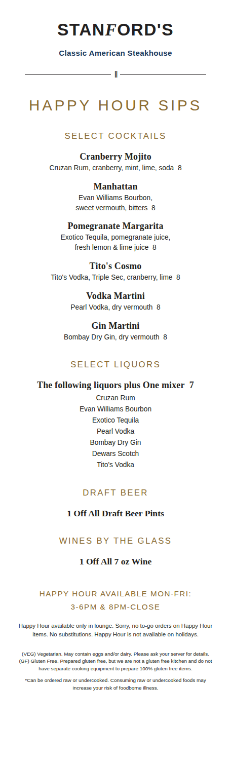STANFORD'S
Classic American Steakhouse
‖
Happy Hour Sips
Select Cocktails
Cranberry Mojito
Cruzan Rum, cranberry, mint, lime, soda 8
Manhattan
Evan Williams Bourbon,
sweet vermouth, bitters 8
Pomegranate Margarita
Exotico Tequila, pomegranate juice,
fresh lemon & lime juice 8
Tito's Cosmo
Tito's Vodka, Triple Sec, cranberry, lime 8
Vodka Martini
Pearl Vodka, dry vermouth 8
Gin Martini
Bombay Dry Gin, dry vermouth 8
Select Liquors
The following liquors plus One mixer 7
Cruzan Rum
Evan Williams Bourbon
Exotico Tequila
Pearl Vodka
Bombay Dry Gin
Dewars Scotch
Tito's Vodka
Draft Beer
1 Off All Draft Beer Pints
Wines by the Glass
1 Off All 7 oz Wine
Happy Hour Available Mon-Fri:
3-6PM & 8PM-Close
Happy Hour available only in lounge. Sorry, no to-go orders on Happy Hour items. No substitutions. Happy Hour is not available on holidays.
(VEG) Vegetarian. May contain eggs and/or dairy. Please ask your server for details.
(GF) Gluten Free. Prepared gluten free, but we are not a gluten free kitchen and do not have separate cooking equipment to prepare 100% gluten free items.
*Can be ordered raw or undercooked. Consuming raw or undercooked foods may increase your risk of foodborne illness.